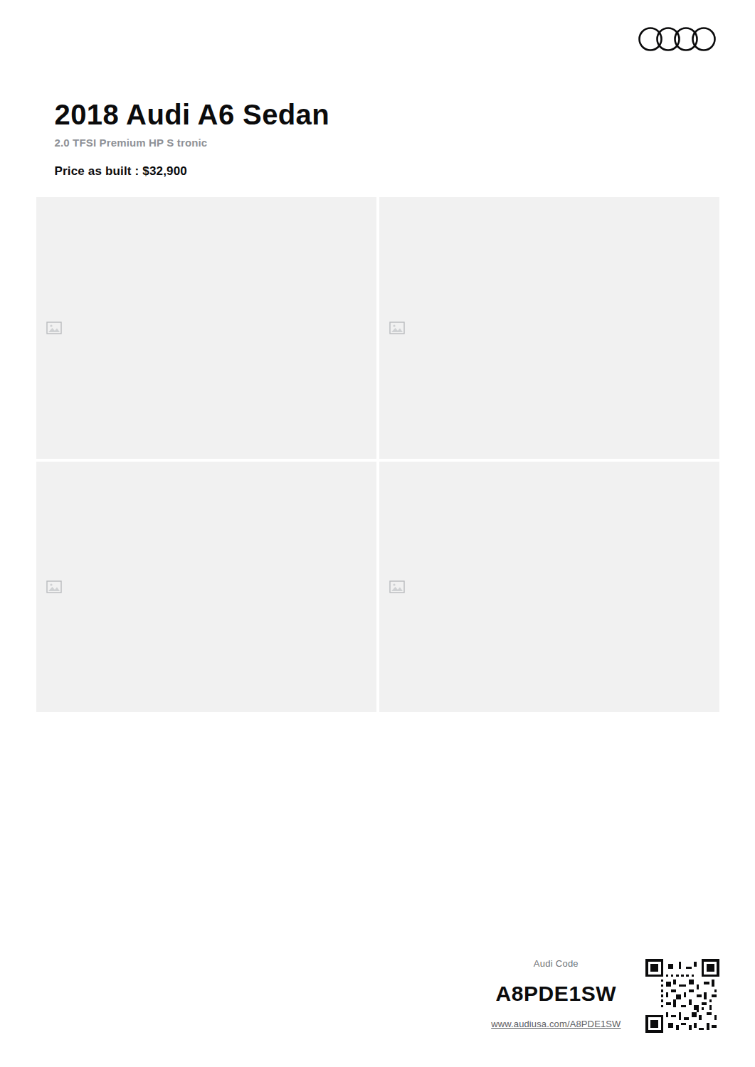2018 Audi A6 Sedan
2.0 TFSI Premium HP S tronic
Price as built : $32,900
Audi Code
A8PDE1SW
www.audiusa.com/A8PDE1SW